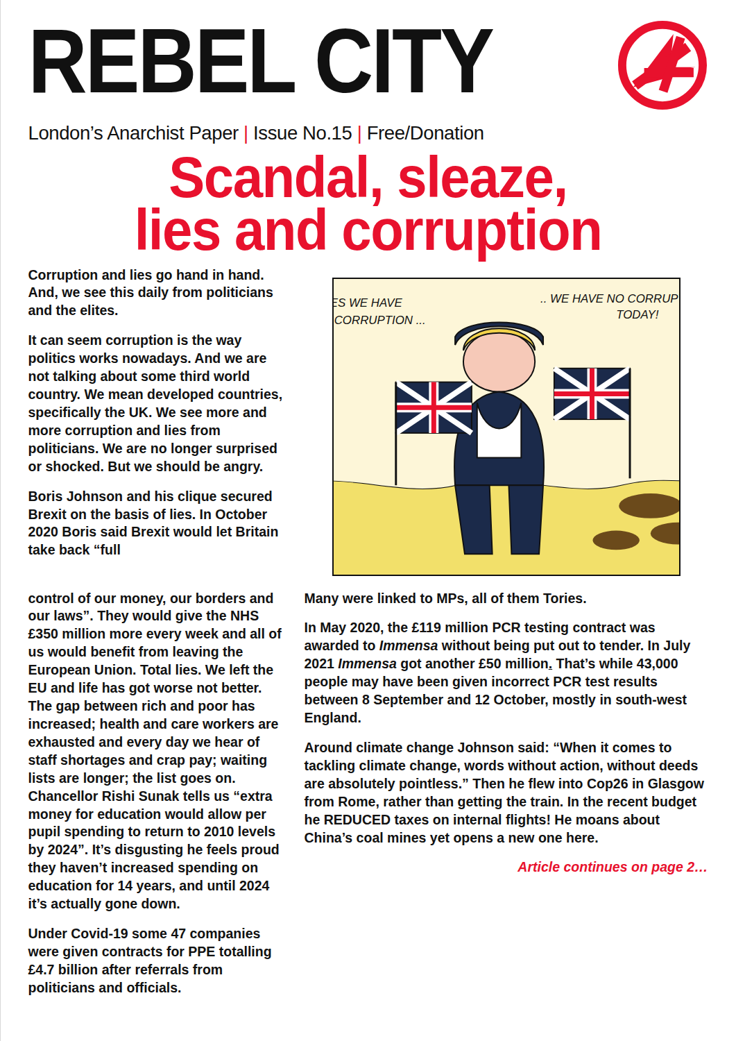REBEL CITY
London’s Anarchist Paper | Issue No.15 | Free/Donation
Scandal, sleaze,
lies and corruption
Corruption and lies go hand in hand. And, we see this daily from politicians and the elites.
It can seem corruption is the way politics works nowadays. And we are not talking about some third world country. We mean developed countries, specifically the UK. We see more and more corruption and lies from politicians. We are no longer surprised or shocked. But we should be angry.
Boris Johnson and his clique secured Brexit on the basis of lies. In October 2020 Boris said Brexit would let Britain take back “full
control of our money, our borders and our laws”. They would give the NHS £350 million more every week and all of us would benefit from leaving the European Union. Total lies. We left the EU and life has got worse not better. The gap between rich and poor has increased; health and care workers are exhausted and every day we hear of staff shortages and crap pay; waiting lists are longer; the list goes on. Chancellor Rishi Sunak tells us “extra money for education would allow per pupil spending to return to 2010 levels by 2024”. It’s disgusting he feels proud they haven’t increased spending on education for 14 years, and until 2024 it’s actually gone down.
Under Covid-19 some 47 companies were given contracts for PPE totalling £4.7 billion after referrals from politicians and officials.
Many were linked to MPs, all of them Tories.
In May 2020, the £119 million PCR testing contract was awarded to Immensa without being put out to tender. In July 2021 Immensa got another £50 million. That’s while 43,000 people may have been given incorrect PCR test results between 8 September and 12 October, mostly in south-west England.
Around climate change Johnson said: “When it comes to tackling climate change, words without action, without deeds are absolutely pointless.” Then he flew into Cop26 in Glasgow from Rome, rather than getting the train. In the recent budget he REDUCED taxes on internal flights! He moans about China’s coal mines yet opens a new one here.
Article continues on page 2…